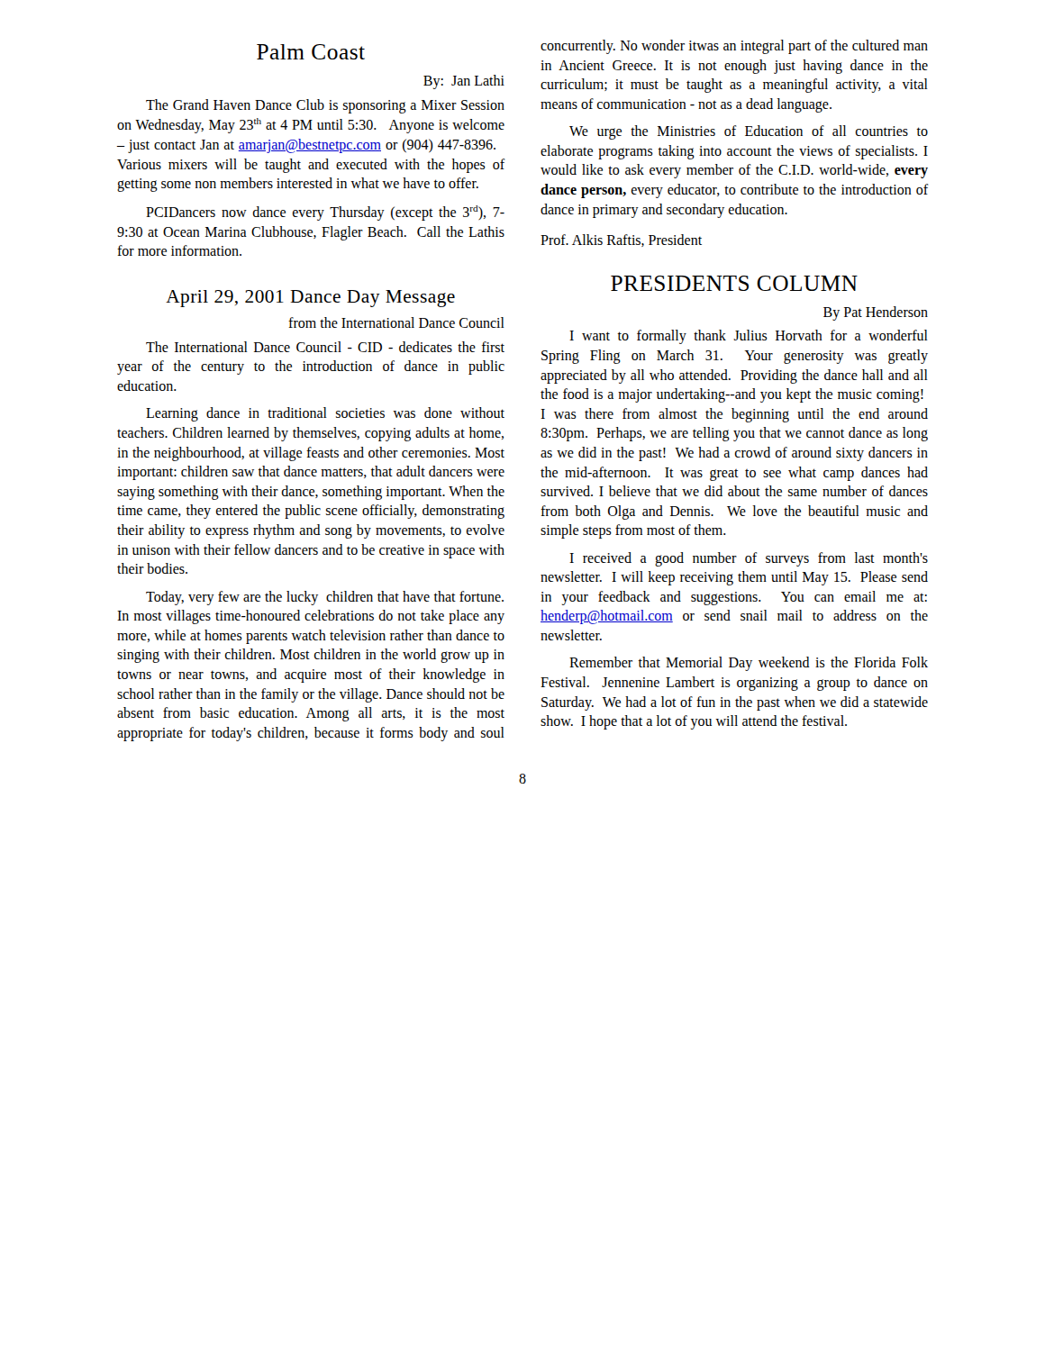Palm Coast
By: Jan Lathi
The Grand Haven Dance Club is sponsoring a Mixer Session on Wednesday, May 23th at 4 PM until 5:30. Anyone is welcome – just contact Jan at amarjan@bestnetpc.com or (904) 447-8396. Various mixers will be taught and executed with the hopes of getting some non members interested in what we have to offer.
PCIDancers now dance every Thursday (except the 3rd), 7-9:30 at Ocean Marina Clubhouse, Flagler Beach. Call the Lathis for more information.
April 29, 2001 Dance Day Message
from the International Dance Council
The International Dance Council - CID - dedicates the first year of the century to the introduction of dance in public education.
Learning dance in traditional societies was done without teachers. Children learned by themselves, copying adults at home, in the neighbourhood, at village feasts and other ceremonies. Most important: children saw that dance matters, that adult dancers were saying something with their dance, something important. When the time came, they entered the public scene officially, demonstrating their ability to express rhythm and song by movements, to evolve in unison with their fellow dancers and to be creative in space with their bodies.
Today, very few are the lucky children that have that fortune. In most villages time-honoured celebrations do not take place any more, while at homes parents watch television rather than dance to singing with their children. Most children in the world grow up in towns or near towns, and acquire most of their knowledge in school rather than in the family or the village. Dance should not be absent from basic education. Among all arts, it is the most appropriate for today's children, because it forms body and soul concurrently. No wonder itwas an integral part of the cultured man in Ancient Greece. It is not enough just having dance in the curriculum; it must be taught as a meaningful activity, a vital means of communication - not as a dead language.
We urge the Ministries of Education of all countries to elaborate programs taking into account the views of specialists. I would like to ask every member of the C.I.D. world-wide, every dance person, every educator, to contribute to the introduction of dance in primary and secondary education.
Prof. Alkis Raftis, President
PRESIDENTS COLUMN
By Pat Henderson
I want to formally thank Julius Horvath for a wonderful Spring Fling on March 31. Your generosity was greatly appreciated by all who attended. Providing the dance hall and all the food is a major undertaking--and you kept the music coming! I was there from almost the beginning until the end around 8:30pm. Perhaps, we are telling you that we cannot dance as long as we did in the past! We had a crowd of around sixty dancers in the mid-afternoon. It was great to see what camp dances had survived. I believe that we did about the same number of dances from both Olga and Dennis. We love the beautiful music and simple steps from most of them.
I received a good number of surveys from last month's newsletter. I will keep receiving them until May 15. Please send in your feedback and suggestions. You can email me at: henderp@hotmail.com or send snail mail to address on the newsletter.
Remember that Memorial Day weekend is the Florida Folk Festival. Jennenine Lambert is organizing a group to dance on Saturday. We had a lot of fun in the past when we did a statewide show. I hope that a lot of you will attend the festival.
8